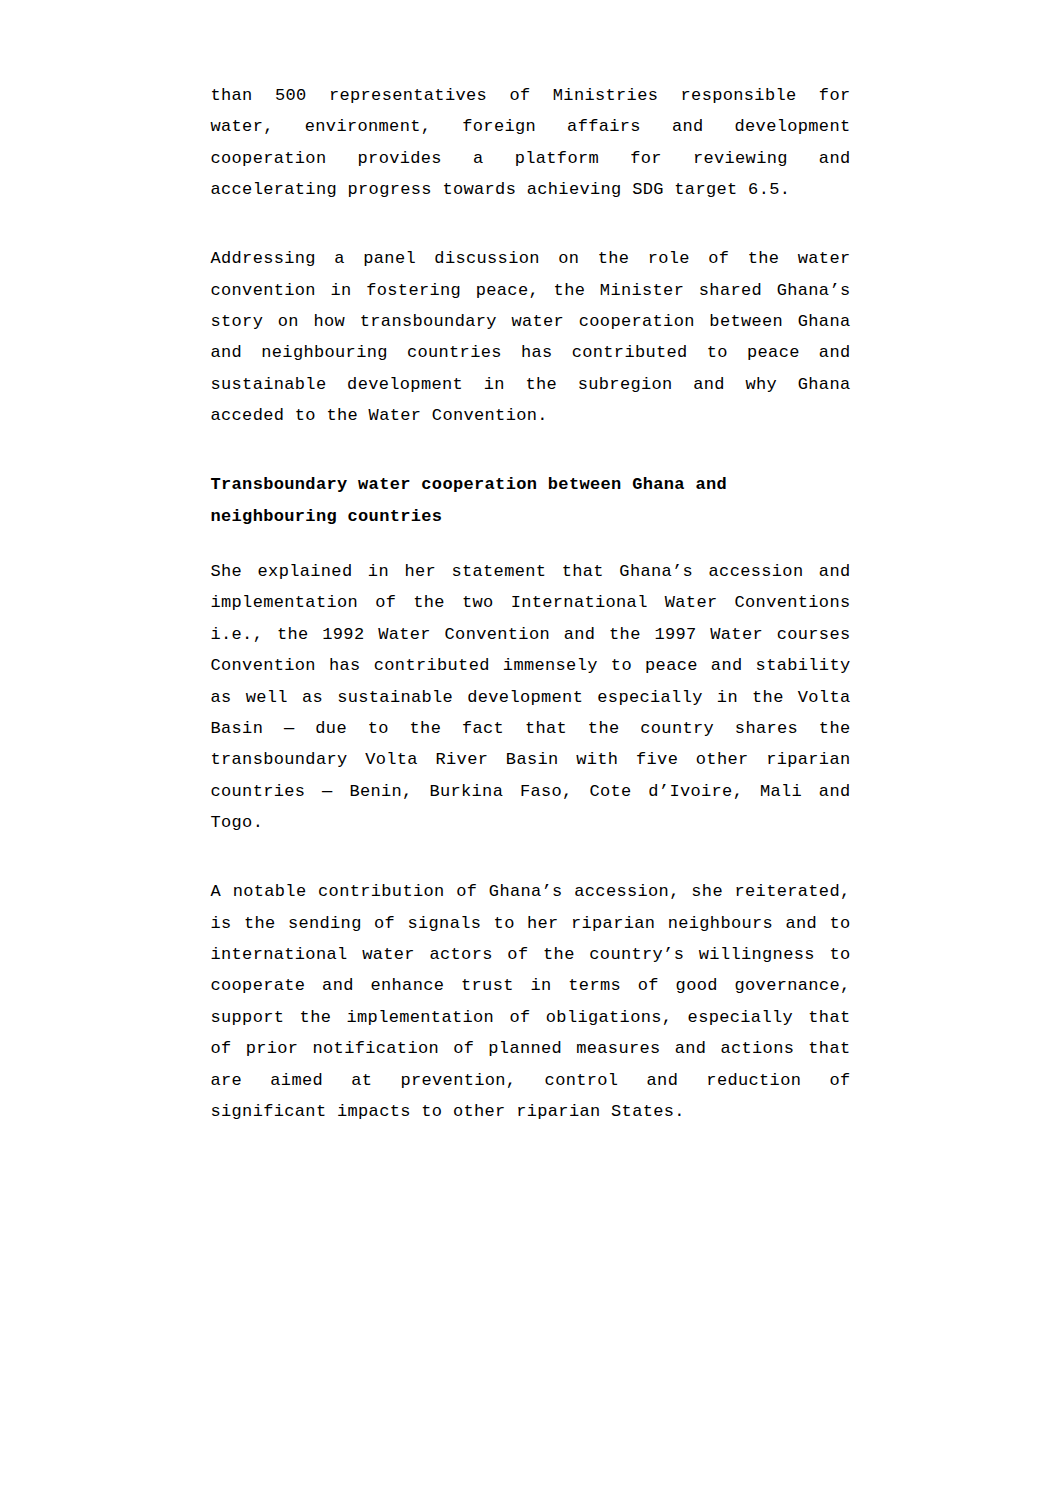than 500 representatives of Ministries responsible for water, environment, foreign affairs and development cooperation provides a platform for reviewing and accelerating progress towards achieving SDG target 6.5.
Addressing a panel discussion on the role of the water convention in fostering peace, the Minister shared Ghana’s story on how transboundary water cooperation between Ghana and neighbouring countries has contributed to peace and sustainable development in the subregion and why Ghana acceded to the Water Convention.
Transboundary water cooperation between Ghana and neighbouring countries
She explained in her statement that Ghana’s accession and implementation of the two International Water Conventions i.e., the 1992 Water Convention and the 1997 Water courses Convention has contributed immensely to peace and stability as well as sustainable development especially in the Volta Basin — due to the fact that the country shares the transboundary Volta River Basin with five other riparian countries — Benin, Burkina Faso, Cote d’Ivoire, Mali and Togo.
A notable contribution of Ghana’s accession, she reiterated, is the sending of signals to her riparian neighbours and to international water actors of the country’s willingness to cooperate and enhance trust in terms of good governance, support the implementation of obligations, especially that of prior notification of planned measures and actions that are aimed at prevention, control and reduction of significant impacts to other riparian States.